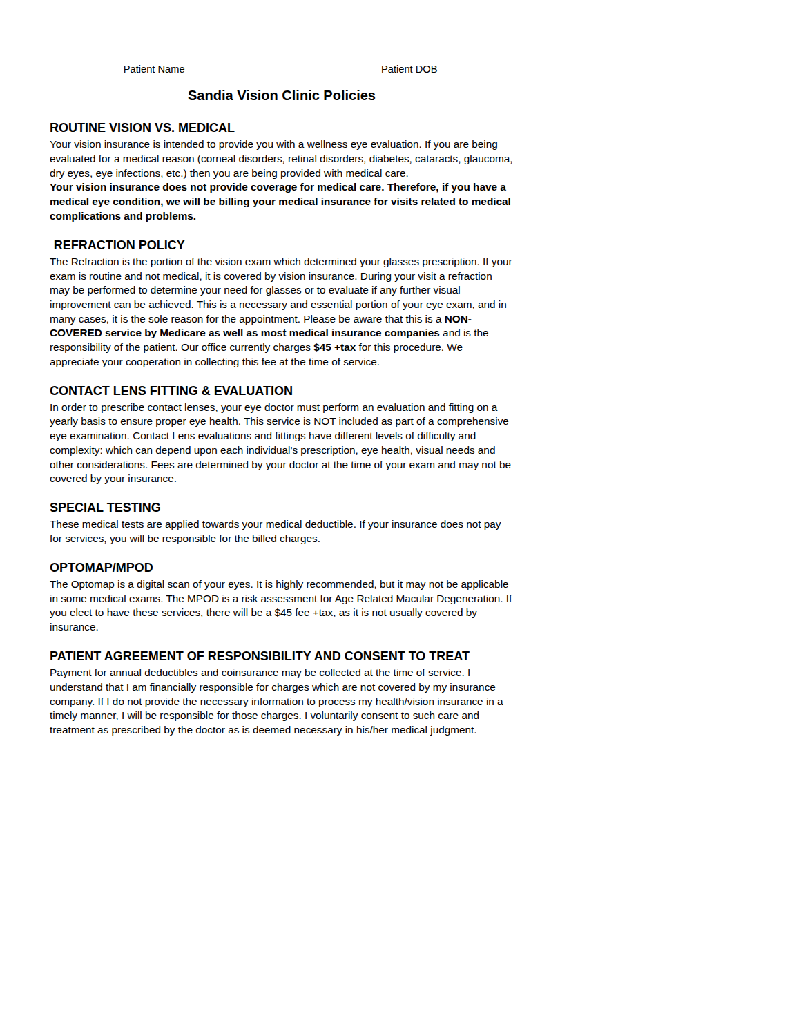Patient Name
Patient DOB
Sandia Vision Clinic Policies
ROUTINE VISION VS. MEDICAL
Your vision insurance is intended to provide you with a wellness eye evaluation. If you are being evaluated for a medical reason (corneal disorders, retinal disorders, diabetes, cataracts, glaucoma, dry eyes, eye infections, etc.) then you are being provided with medical care.
Your vision insurance does not provide coverage for medical care. Therefore, if you have a medical eye condition, we will be billing your medical insurance for visits related to medical complications and problems.
REFRACTION POLICY
The Refraction is the portion of the vision exam which determined your glasses prescription. If your exam is routine and not medical, it is covered by vision insurance. During your visit a refraction may be performed to determine your need for glasses or to evaluate if any further visual improvement can be achieved. This is a necessary and essential portion of your eye exam, and in many cases, it is the sole reason for the appointment. Please be aware that this is a NON-COVERED service by Medicare as well as most medical insurance companies and is the responsibility of the patient. Our office currently charges $45 +tax for this procedure. We appreciate your cooperation in collecting this fee at the time of service.
CONTACT LENS FITTING & EVALUATION
In order to prescribe contact lenses, your eye doctor must perform an evaluation and fitting on a yearly basis to ensure proper eye health. This service is NOT included as part of a comprehensive eye examination. Contact Lens evaluations and fittings have different levels of difficulty and complexity: which can depend upon each individual's prescription, eye health, visual needs and other considerations. Fees are determined by your doctor at the time of your exam and may not be covered by your insurance.
SPECIAL TESTING
These medical tests are applied towards your medical deductible. If your insurance does not pay for services, you will be responsible for the billed charges.
OPTOMAP/MPOD
The Optomap is a digital scan of your eyes. It is highly recommended, but it may not be applicable in some medical exams. The MPOD is a risk assessment for Age Related Macular Degeneration. If you elect to have these services, there will be a $45 fee +tax, as it is not usually covered by insurance.
PATIENT AGREEMENT OF RESPONSIBILITY AND CONSENT TO TREAT
Payment for annual deductibles and coinsurance may be collected at the time of service. I understand that I am financially responsible for charges which are not covered by my insurance company. If I do not provide the necessary information to process my health/vision insurance in a timely manner, I will be responsible for those charges. I voluntarily consent to such care and treatment as prescribed by the doctor as is deemed necessary in his/her medical judgment.